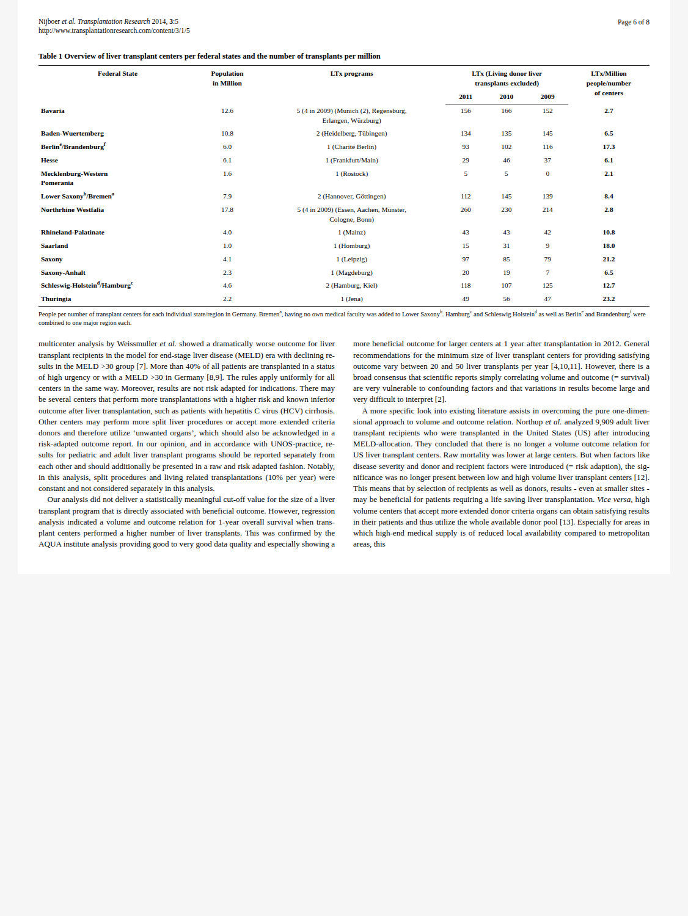Nijboer et al. Transplantation Research 2014, 3:5
http://www.transplantationresearch.com/content/3/1/5
Page 6 of 8
Table 1 Overview of liver transplant centers per federal states and the number of transplants per million
| Federal State | Population in Million | LTx programs | LTx (Living donor liver transplants excluded) | LTx/Million people/number of centers |
| --- | --- | --- | --- | --- |
| 2011 | 2010 | 2009 |
| Bavaria | 12.6 | 5 (4 in 2009) (Munich (2), Regensburg, Erlangen, Würzburg) | 156 | 166 | 152 | 2.7 |
| Baden-Wuertemberg | 10.8 | 2 (Heidelberg, Tübingen) | 134 | 135 | 145 | 6.5 |
| Berlin e /Brandenburg f | 6.0 | 1 (Charité Berlin) | 93 | 102 | 116 | 17.3 |
| Hesse | 6.1 | 1 (Frankfurt/Main) | 29 | 46 | 37 | 6.1 |
| Mecklenburg-Western Pomerania | 1.6 | 1 (Rostock) | 5 | 5 | 0 | 2.1 |
| Lower Saxony b /Bremen a | 7.9 | 2 (Hannover, Göttingen) | 112 | 145 | 139 | 8.4 |
| Northrhine Westfalia | 17.8 | 5 (4 in 2009) (Essen, Aachen, Münster, Cologne, Bonn) | 260 | 230 | 214 | 2.8 |
| Rhineland-Palatinate | 4.0 | 1 (Mainz) | 43 | 43 | 42 | 10.8 |
| Saarland | 1.0 | 1 (Homburg) | 15 | 31 | 9 | 18.0 |
| Saxony | 4.1 | 1 (Leipzig) | 97 | 85 | 79 | 21.2 |
| Saxony-Anhalt | 2.3 | 1 (Magdeburg) | 20 | 19 | 7 | 6.5 |
| Schleswig-Holstein d /Hamburg c | 4.6 | 2 (Hamburg, Kiel) | 118 | 107 | 125 | 12.7 |
| Thuringia | 2.2 | 1 (Jena) | 49 | 56 | 47 | 23.2 |
People per number of transplant centers for each individual state/region in Germany. Bremena, having no own medical faculty was added to Lower Saxonyb. Hamburgc and Schleswig Holsteind as well as Berline and Brandenburgf were combined to one major region each.
multicenter analysis by Weissmuller et al. showed a dramatically worse outcome for liver transplant recipients in the model for end-stage liver disease (MELD) era with declining results in the MELD >30 group [7]. More than 40% of all patients are transplanted in a status of high urgency or with a MELD >30 in Germany [8,9]. The rules apply uniformly for all centers in the same way. Moreover, results are not risk adapted for indications. There may be several centers that perform more transplantations with a higher risk and known inferior outcome after liver transplantation, such as patients with hepatitis C virus (HCV) cirrhosis. Other centers may perform more split liver procedures or accept more extended criteria donors and therefore utilize ‘unwanted organs’, which should also be acknowledged in a risk-adapted outcome report. In our opinion, and in accordance with UNOS-practice, results for pediatric and adult liver transplant programs should be reported separately from each other and should additionally be presented in a raw and risk adapted fashion. Notably, in this analysis, split procedures and living related transplantations (10% per year) were constant and not considered separately in this analysis.
Our analysis did not deliver a statistically meaningful cut-off value for the size of a liver transplant program that is directly associated with beneficial outcome. However, regression analysis indicated a volume and outcome relation for 1-year overall survival when transplant centers performed a higher number of liver transplants. This was confirmed by the AQUA institute analysis providing good to very good data quality and especially showing a more beneficial outcome for larger centers at 1 year after transplantation in 2012. General recommendations for the minimum size of liver transplant centers for providing satisfying outcome vary between 20 and 50 liver transplants per year [4,10,11]. However, there is a broad consensus that scientific reports simply correlating volume and outcome (= survival) are very vulnerable to confounding factors and that variations in results become large and very difficult to interpret [2].
A more specific look into existing literature assists in overcoming the pure one-dimensional approach to volume and outcome relation. Northup et al. analyzed 9,909 adult liver transplant recipients who were transplanted in the United States (US) after introducing MELD-allocation. They concluded that there is no longer a volume outcome relation for US liver transplant centers. Raw mortality was lower at large centers. But when factors like disease severity and donor and recipient factors were introduced (= risk adaption), the significance was no longer present between low and high volume liver transplant centers [12]. This means that by selection of recipients as well as donors, results - even at smaller sites - may be beneficial for patients requiring a life saving liver transplantation. Vice versa, high volume centers that accept more extended donor criteria organs can obtain satisfying results in their patients and thus utilize the whole available donor pool [13]. Especially for areas in which high-end medical supply is of reduced local availability compared to metropolitan areas, this